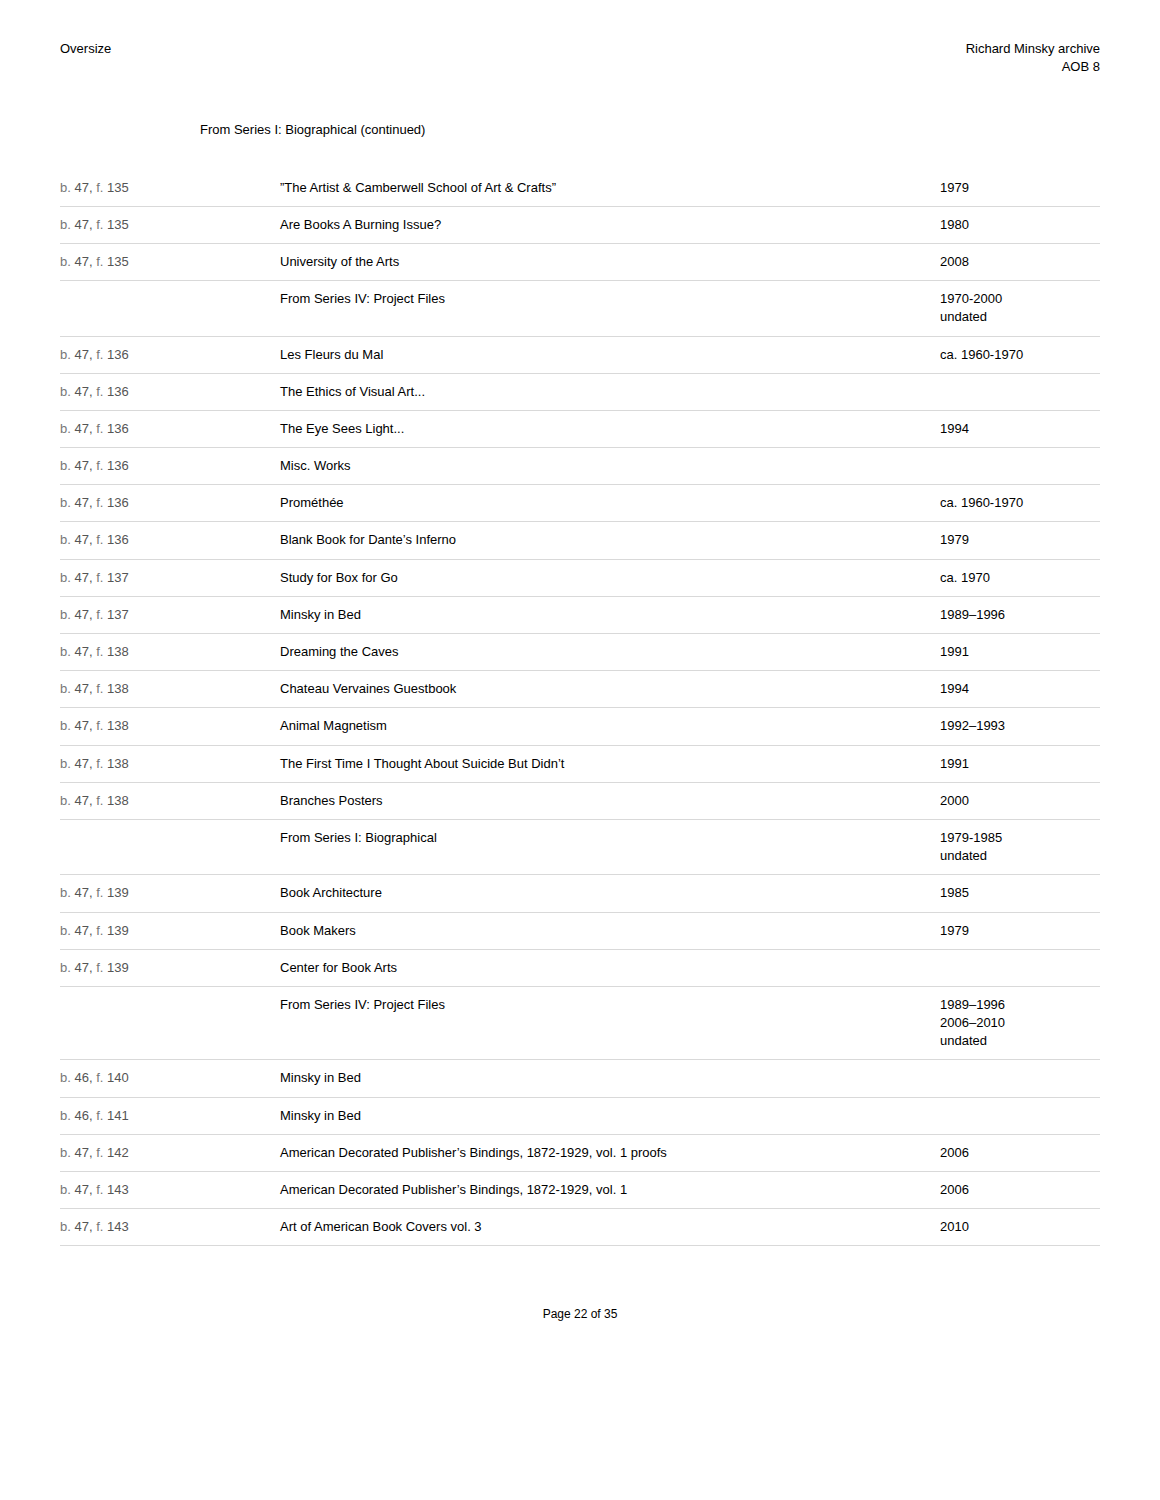Oversize
Richard Minsky archive
AOB 8
From Series I: Biographical (continued)
| b. 47, f. 135 | ”The Artist & Camberwell School of Art & Crafts” | 1979 |
| b. 47, f. 135 | Are Books A Burning Issue? | 1980 |
| b. 47, f. 135 | University of the Arts | 2008 |
| | From Series IV: Project Files | 1970-2000 undated |
| b. 47, f. 136 | Les Fleurs du Mal | ca. 1960-1970 |
| b. 47, f. 136 | The Ethics of Visual Art... | |
| b. 47, f. 136 | The Eye Sees Light... | 1994 |
| b. 47, f. 136 | Misc. Works | |
| b. 47, f. 136 | Prométhée | ca. 1960-1970 |
| b. 47, f. 136 | Blank Book for Dante’s Inferno | 1979 |
| b. 47, f. 137 | Study for Box for Go | ca. 1970 |
| b. 47, f. 137 | Minsky in Bed | 1989–1996 |
| b. 47, f. 138 | Dreaming the Caves | 1991 |
| b. 47, f. 138 | Chateau Vervaines Guestbook | 1994 |
| b. 47, f. 138 | Animal Magnetism | 1992–1993 |
| b. 47, f. 138 | The First Time I Thought About Suicide But Didn’t | 1991 |
| b. 47, f. 138 | Branches Posters | 2000 |
| | From Series I: Biographical | 1979-1985 undated |
| b. 47, f. 139 | Book Architecture | 1985 |
| b. 47, f. 139 | Book Makers | 1979 |
| b. 47, f. 139 | Center for Book Arts | |
| | From Series IV: Project Files | 1989–1996 2006–2010 undated |
| b. 46, f. 140 | Minsky in Bed | |
| b. 46, f. 141 | Minsky in Bed | |
| b. 47, f. 142 | American Decorated Publisher’s Bindings, 1872-1929, vol. 1 proofs | 2006 |
| b. 47, f. 143 | American Decorated Publisher’s Bindings, 1872-1929, vol. 1 | 2006 |
| b. 47, f. 143 | Art of American Book Covers vol. 3 | 2010 |
Page 22 of 35